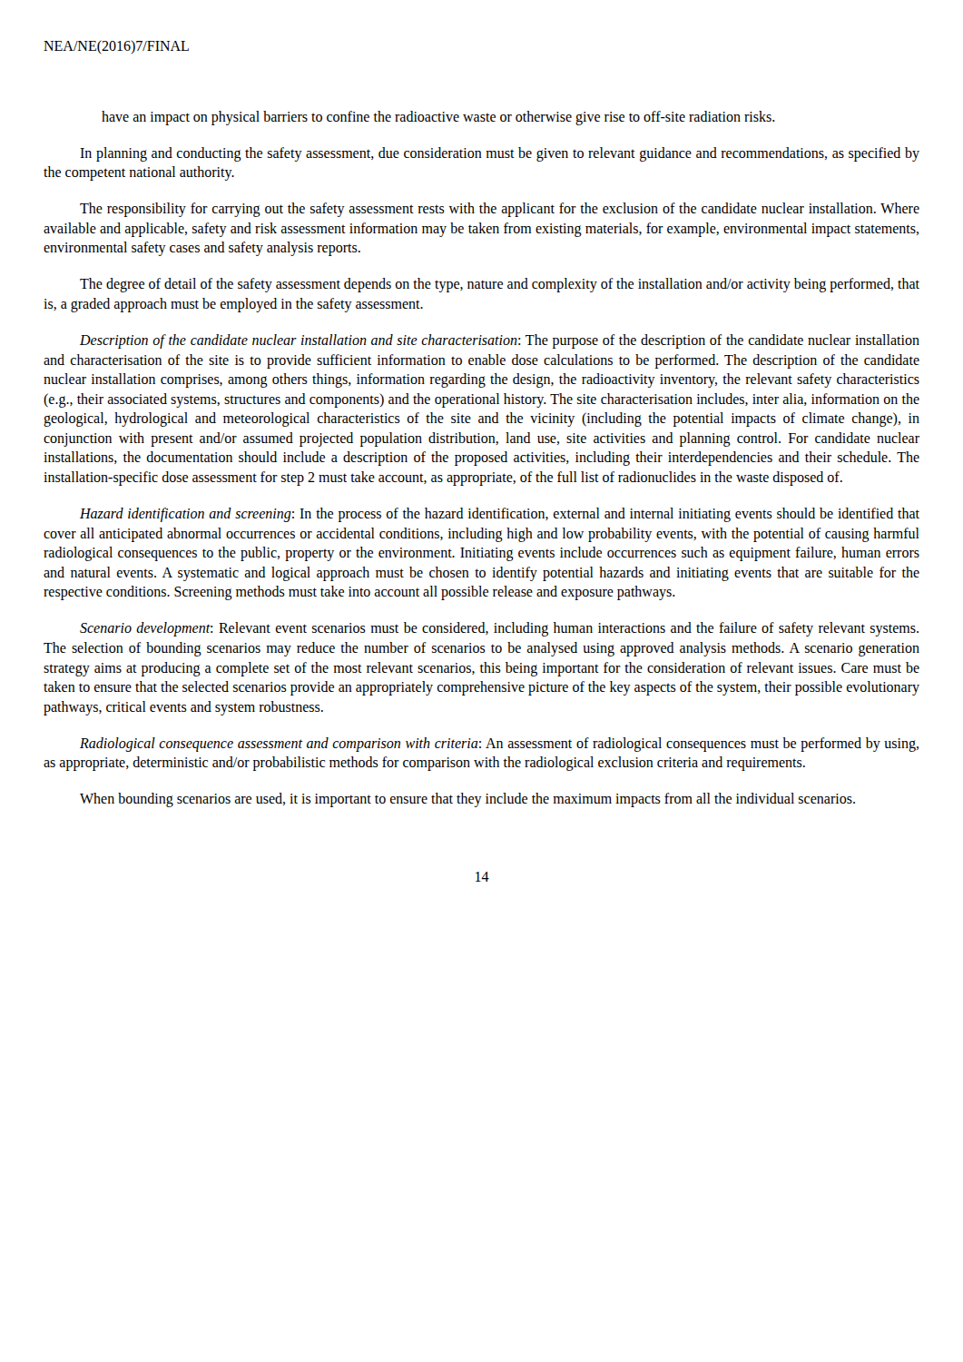NEA/NE(2016)7/FINAL
have an impact on physical barriers to confine the radioactive waste or otherwise give rise to off-site radiation risks.
In planning and conducting the safety assessment, due consideration must be given to relevant guidance and recommendations, as specified by the competent national authority.
The responsibility for carrying out the safety assessment rests with the applicant for the exclusion of the candidate nuclear installation. Where available and applicable, safety and risk assessment information may be taken from existing materials, for example, environmental impact statements, environmental safety cases and safety analysis reports.
The degree of detail of the safety assessment depends on the type, nature and complexity of the installation and/or activity being performed, that is, a graded approach must be employed in the safety assessment.
Description of the candidate nuclear installation and site characterisation: The purpose of the description of the candidate nuclear installation and characterisation of the site is to provide sufficient information to enable dose calculations to be performed. The description of the candidate nuclear installation comprises, among others things, information regarding the design, the radioactivity inventory, the relevant safety characteristics (e.g., their associated systems, structures and components) and the operational history. The site characterisation includes, inter alia, information on the geological, hydrological and meteorological characteristics of the site and the vicinity (including the potential impacts of climate change), in conjunction with present and/or assumed projected population distribution, land use, site activities and planning control. For candidate nuclear installations, the documentation should include a description of the proposed activities, including their interdependencies and their schedule. The installation-specific dose assessment for step 2 must take account, as appropriate, of the full list of radionuclides in the waste disposed of.
Hazard identification and screening: In the process of the hazard identification, external and internal initiating events should be identified that cover all anticipated abnormal occurrences or accidental conditions, including high and low probability events, with the potential of causing harmful radiological consequences to the public, property or the environment. Initiating events include occurrences such as equipment failure, human errors and natural events. A systematic and logical approach must be chosen to identify potential hazards and initiating events that are suitable for the respective conditions. Screening methods must take into account all possible release and exposure pathways.
Scenario development: Relevant event scenarios must be considered, including human interactions and the failure of safety relevant systems. The selection of bounding scenarios may reduce the number of scenarios to be analysed using approved analysis methods. A scenario generation strategy aims at producing a complete set of the most relevant scenarios, this being important for the consideration of relevant issues. Care must be taken to ensure that the selected scenarios provide an appropriately comprehensive picture of the key aspects of the system, their possible evolutionary pathways, critical events and system robustness.
Radiological consequence assessment and comparison with criteria: An assessment of radiological consequences must be performed by using, as appropriate, deterministic and/or probabilistic methods for comparison with the radiological exclusion criteria and requirements.
When bounding scenarios are used, it is important to ensure that they include the maximum impacts from all the individual scenarios.
14